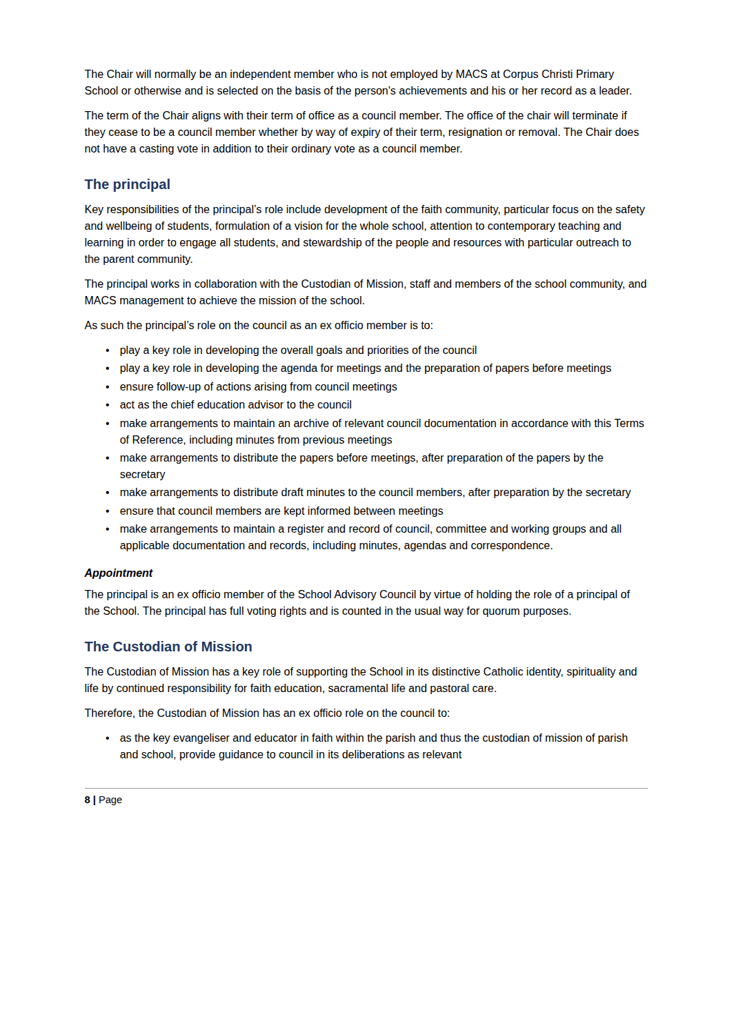The Chair will normally be an independent member who is not employed by MACS at Corpus Christi Primary School or otherwise and is selected on the basis of the person's achievements and his or her record as a leader.
The term of the Chair aligns with their term of office as a council member. The office of the chair will terminate if they cease to be a council member whether by way of expiry of their term, resignation or removal. The Chair does not have a casting vote in addition to their ordinary vote as a council member.
The principal
Key responsibilities of the principal’s role include development of the faith community, particular focus on the safety and wellbeing of students, formulation of a vision for the whole school, attention to contemporary teaching and learning in order to engage all students, and stewardship of the people and resources with particular outreach to the parent community.
The principal works in collaboration with the Custodian of Mission, staff and members of the school community, and MACS management to achieve the mission of the school.
As such the principal’s role on the council as an ex officio member is to:
play a key role in developing the overall goals and priorities of the council
play a key role in developing the agenda for meetings and the preparation of papers before meetings
ensure follow-up of actions arising from council meetings
act as the chief education advisor to the council
make arrangements to maintain an archive of relevant council documentation in accordance with this Terms of Reference, including minutes from previous meetings
make arrangements to distribute the papers before meetings, after preparation of the papers by the secretary
make arrangements to distribute draft minutes to the council members, after preparation by the secretary
ensure that council members are kept informed between meetings
make arrangements to maintain a register and record of council, committee and working groups and all applicable documentation and records, including minutes, agendas and correspondence.
Appointment
The principal is an ex officio member of the School Advisory Council by virtue of holding the role of a principal of the School. The principal has full voting rights and is counted in the usual way for quorum purposes.
The Custodian of Mission
The Custodian of Mission has a key role of supporting the School in its distinctive Catholic identity, spirituality and life by continued responsibility for faith education, sacramental life and pastoral care.
Therefore, the Custodian of Mission has an ex officio role on the council to:
as the key evangeliser and educator in faith within the parish and thus the custodian of mission of parish and school, provide guidance to council in its deliberations as relevant
8 | Page